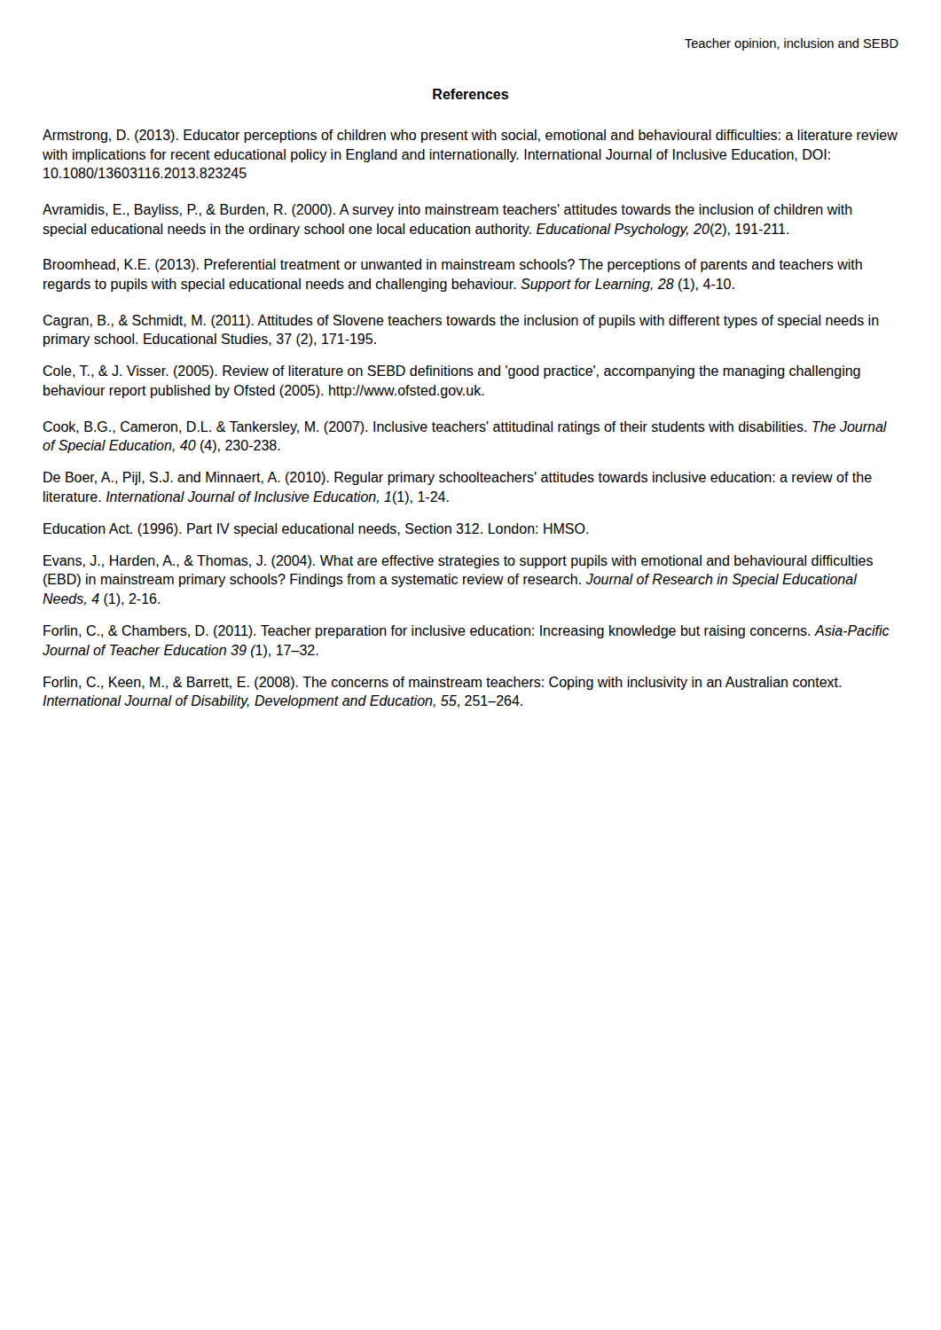Teacher opinion, inclusion and SEBD
References
Armstrong, D. (2013). Educator perceptions of children who present with social, emotional and behavioural difficulties: a literature review with implications for recent educational policy in England and internationally. International Journal of Inclusive Education, DOI: 10.1080/13603116.2013.823245
Avramidis, E., Bayliss, P., & Burden, R. (2000). A survey into mainstream teachers' attitudes towards the inclusion of children with special educational needs in the ordinary school one local education authority. Educational Psychology, 20(2), 191-211.
Broomhead, K.E. (2013). Preferential treatment or unwanted in mainstream schools? The perceptions of parents and teachers with regards to pupils with special educational needs and challenging behaviour. Support for Learning, 28 (1), 4-10.
Cagran, B., & Schmidt, M. (2011). Attitudes of Slovene teachers towards the inclusion of pupils with different types of special needs in primary school. Educational Studies, 37 (2), 171-195.
Cole, T., & J. Visser. (2005). Review of literature on SEBD definitions and 'good practice', accompanying the managing challenging behaviour report published by Ofsted (2005). http://www.ofsted.gov.uk.
Cook, B.G., Cameron, D.L. & Tankersley, M. (2007). Inclusive teachers' attitudinal ratings of their students with disabilities. The Journal of Special Education, 40 (4), 230-238.
De Boer, A., Pijl, S.J. and Minnaert, A. (2010). Regular primary schoolteachers' attitudes towards inclusive education: a review of the literature. International Journal of Inclusive Education, 1(1), 1-24.
Education Act. (1996). Part IV special educational needs, Section 312. London: HMSO.
Evans, J., Harden, A., & Thomas, J. (2004). What are effective strategies to support pupils with emotional and behavioural difficulties (EBD) in mainstream primary schools? Findings from a systematic review of research. Journal of Research in Special Educational Needs, 4 (1), 2-16.
Forlin, C., & Chambers, D. (2011). Teacher preparation for inclusive education: Increasing knowledge but raising concerns. Asia-Pacific Journal of Teacher Education 39 (1), 17–32.
Forlin, C., Keen, M., & Barrett, E. (2008). The concerns of mainstream teachers: Coping with inclusivity in an Australian context. International Journal of Disability, Development and Education, 55, 251–264.